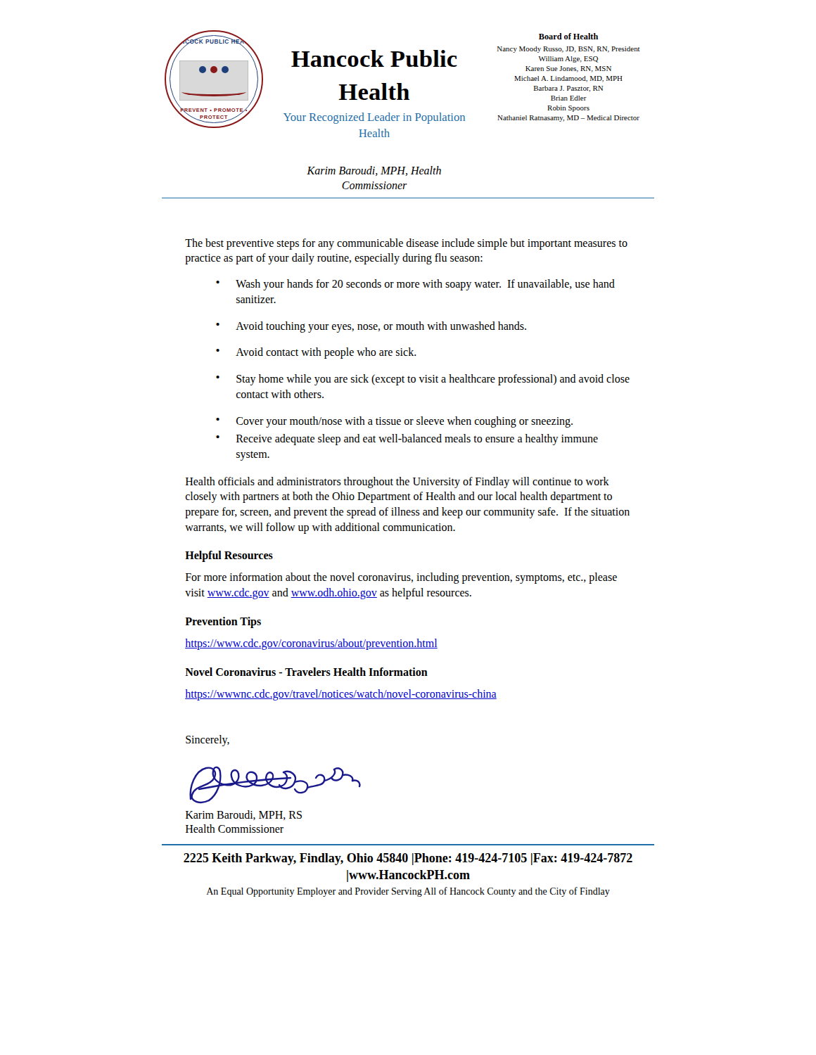HANCOCK PUBLIC HEALTH
PREVENT • PROMOTE • PROTECT
Hancock Public Health
Your Recognized Leader in Population Health
Karim Baroudi, MPH, Health Commissioner
Board of Health
Nancy Moody Russo, JD, BSN, RN, President
William Alge, ESQ
Karen Sue Jones, RN, MSN
Michael A. Lindamood, MD, MPH
Barbara J. Pasztor, RN
Brian Edler
Robin Spoors
Nathaniel Ratnasamy, MD – Medical Director
The best preventive steps for any communicable disease include simple but important measures to practice as part of your daily routine, especially during flu season:
Wash your hands for 20 seconds or more with soapy water. If unavailable, use hand sanitizer.
Avoid touching your eyes, nose, or mouth with unwashed hands.
Avoid contact with people who are sick.
Stay home while you are sick (except to visit a healthcare professional) and avoid close contact with others.
Cover your mouth/nose with a tissue or sleeve when coughing or sneezing.
Receive adequate sleep and eat well-balanced meals to ensure a healthy immune system.
Health officials and administrators throughout the University of Findlay will continue to work closely with partners at both the Ohio Department of Health and our local health department to prepare for, screen, and prevent the spread of illness and keep our community safe. If the situation warrants, we will follow up with additional communication.
Helpful Resources
For more information about the novel coronavirus, including prevention, symptoms, etc., please visit www.cdc.gov and www.odh.ohio.gov as helpful resources.
Prevention Tips
https://www.cdc.gov/coronavirus/about/prevention.html
Novel Coronavirus - Travelers Health Information
https://wwwnc.cdc.gov/travel/notices/watch/novel-coronavirus-china
Sincerely,
Karim Baroudi, MPH, RS
Health Commissioner
2225 Keith Parkway, Findlay, Ohio 45840 |Phone: 419-424-7105 |Fax: 419-424-7872 |www.HancockPH.com
An Equal Opportunity Employer and Provider Serving All of Hancock County and the City of Findlay